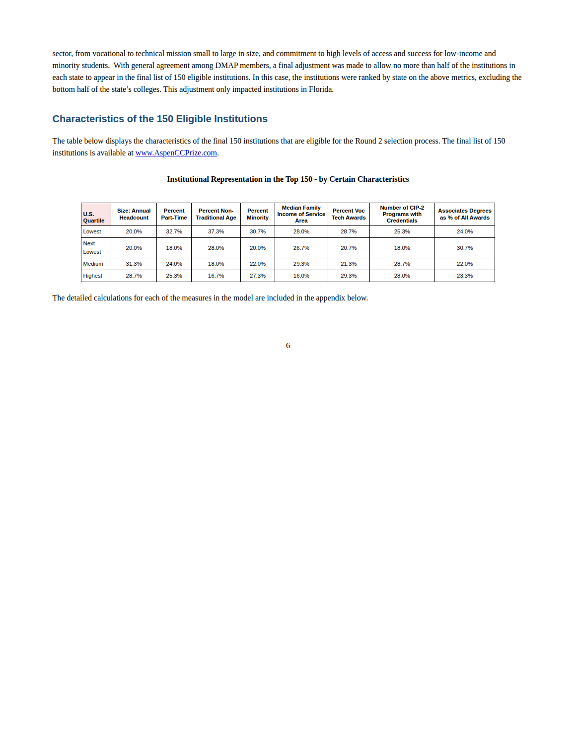sector, from vocational to technical mission small to large in size, and commitment to high levels of access and success for low-income and minority students. With general agreement among DMAP members, a final adjustment was made to allow no more than half of the institutions in each state to appear in the final list of 150 eligible institutions. In this case, the institutions were ranked by state on the above metrics, excluding the bottom half of the state’s colleges. This adjustment only impacted institutions in Florida.
Characteristics of the 150 Eligible Institutions
The table below displays the characteristics of the final 150 institutions that are eligible for the Round 2 selection process. The final list of 150 institutions is available at www.AspenCCPrize.com.
Institutional Representation in the Top 150 - by Certain Characteristics
| U.S. Quartile | Size: Annual Headcount | Percent Part-Time | Percent Non-Traditional Age | Percent Minority | Median Family Income of Service Area | Percent Voc Tech Awards | Number of CIP-2 Programs with Credentials | Associates Degrees as % of All Awards |
| --- | --- | --- | --- | --- | --- | --- | --- | --- |
| Lowest | 20.0% | 32.7% | 37.3% | 30.7% | 28.0% | 28.7% | 25.3% | 24.0% |
| Next Lowest | 20.0% | 18.0% | 28.0% | 20.0% | 26.7% | 20.7% | 18.0% | 30.7% |
| Medium | 31.3% | 24.0% | 18.0% | 22.0% | 29.3% | 21.3% | 28.7% | 22.0% |
| Highest | 28.7% | 25.3% | 16.7% | 27.3% | 16.0% | 29.3% | 28.0% | 23.3% |
The detailed calculations for each of the measures in the model are included in the appendix below.
6